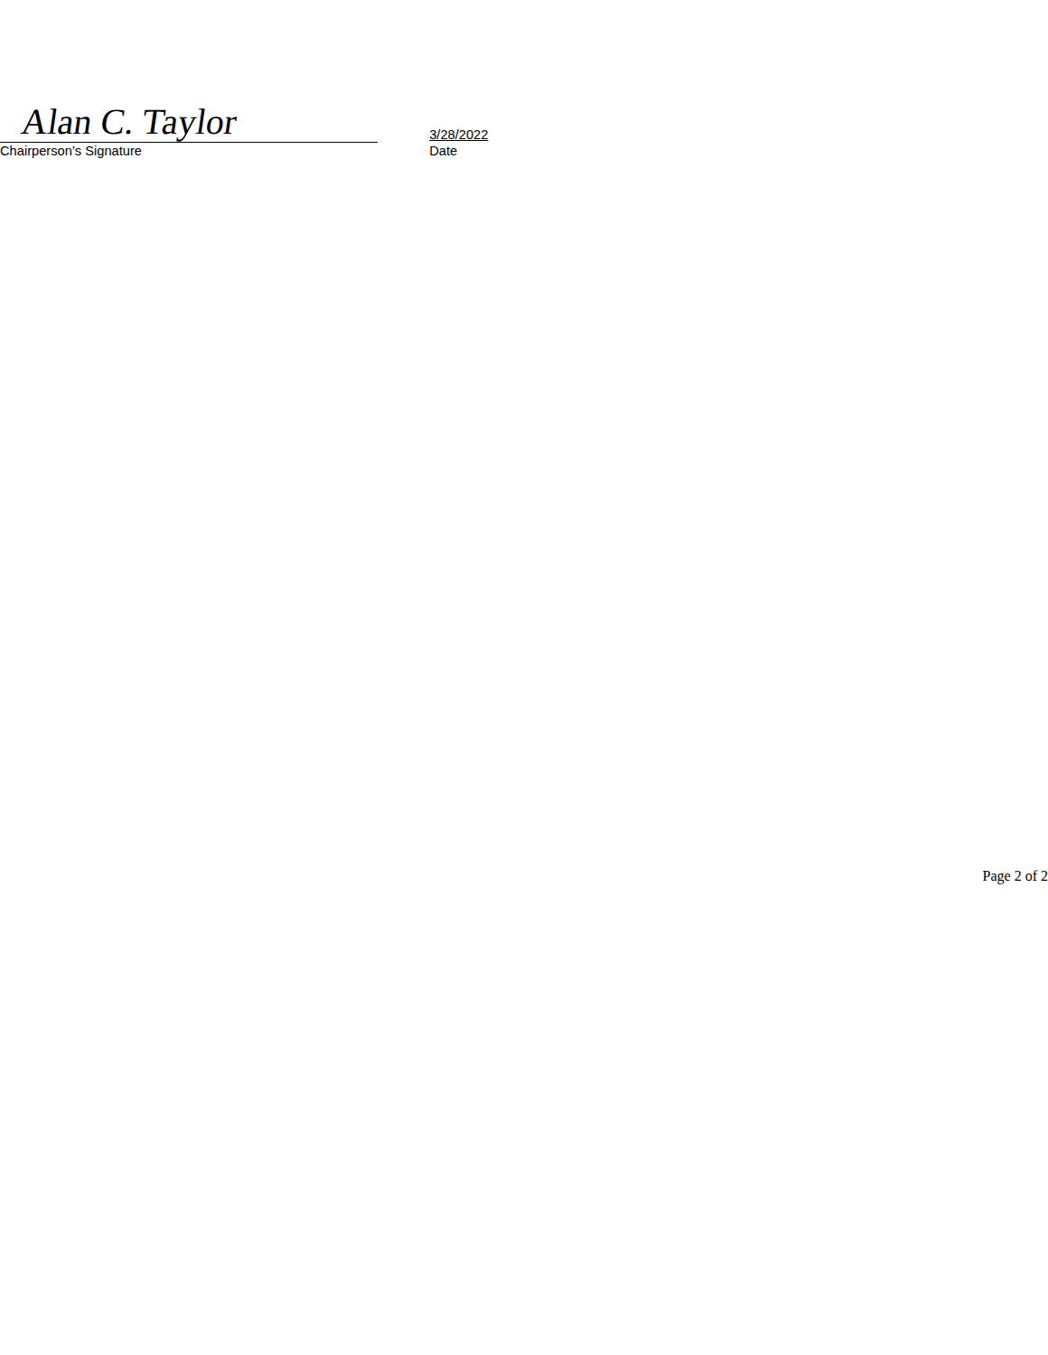Alan C. Taylor
Chairperson’s Signature
3/28/2022
Date
Page 2 of 2